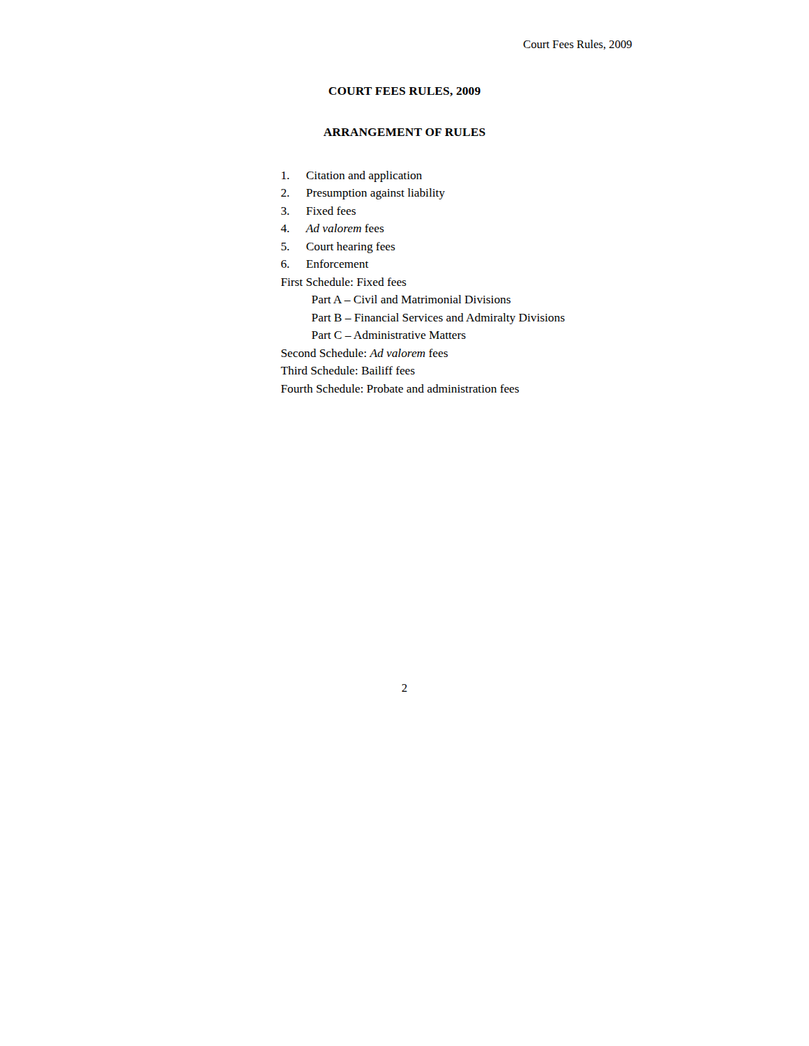Court Fees Rules, 2009
COURT FEES RULES, 2009
ARRANGEMENT OF RULES
1. Citation and application
2. Presumption against liability
3. Fixed fees
4. Ad valorem fees
5. Court hearing fees
6. Enforcement
First Schedule: Fixed fees
Part A – Civil and Matrimonial Divisions
Part B – Financial Services and Admiralty Divisions
Part C – Administrative Matters
Second Schedule: Ad valorem fees
Third Schedule: Bailiff fees
Fourth Schedule: Probate and administration fees
2